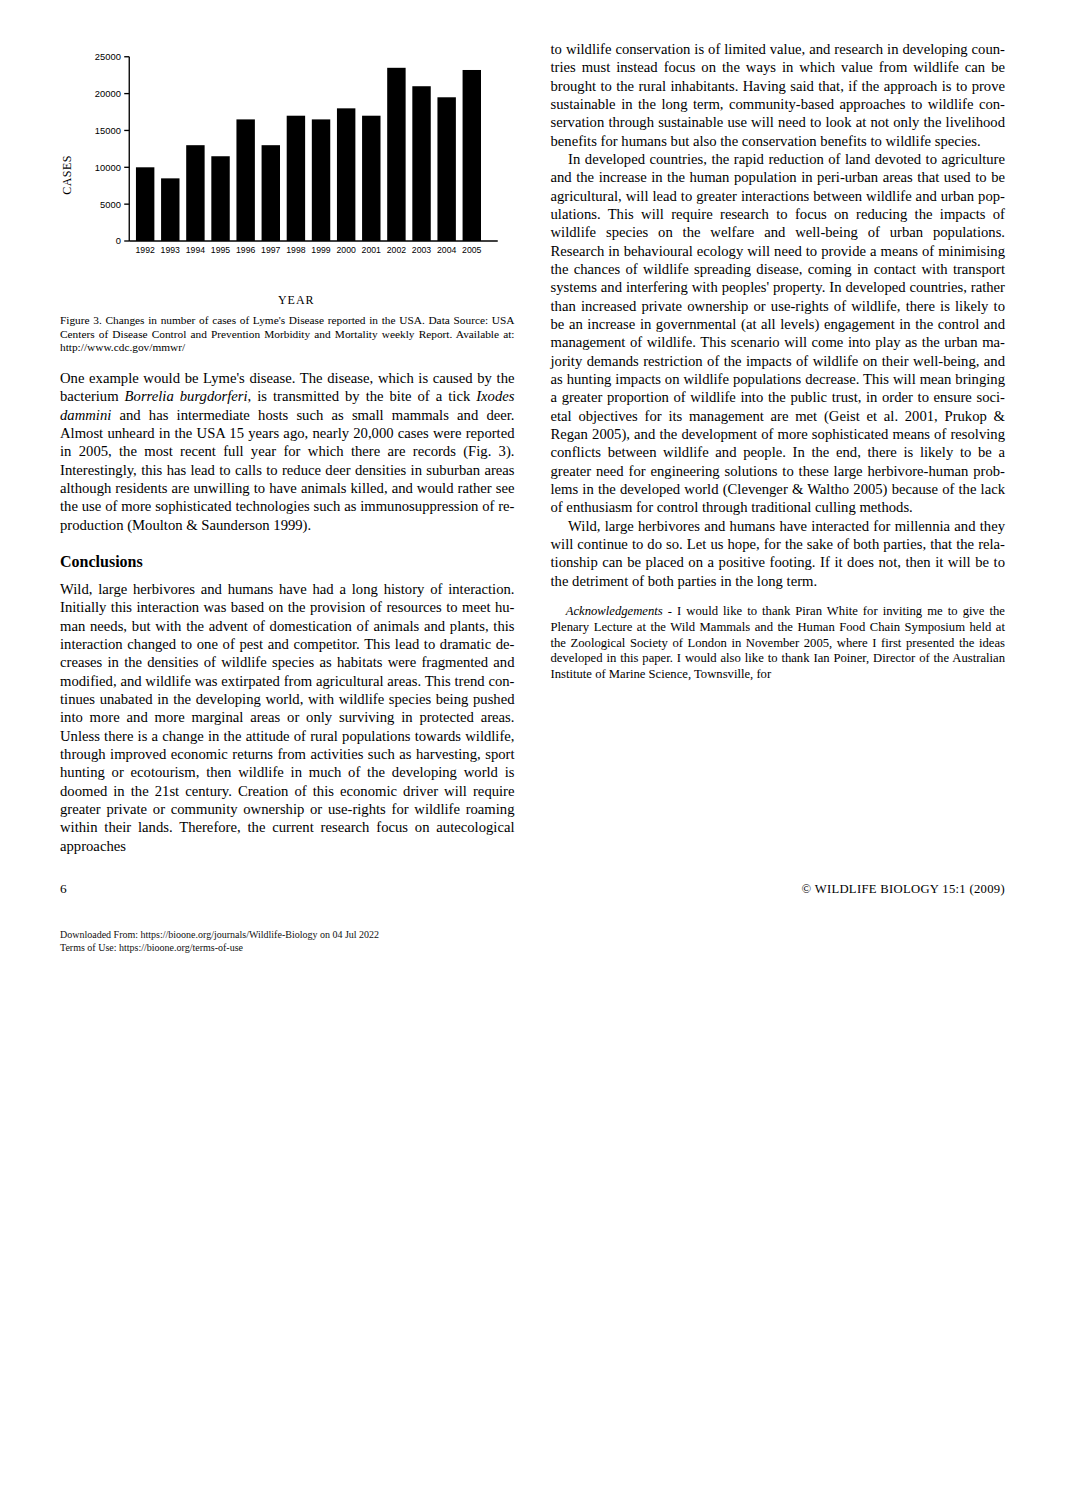CASES
0 5000 10000 15000 20000 25000 1992 1993 1994 1995 1996 1997 1998 1999 2000 2001 2002 2003 2004 2005
YEAR
Figure 3. Changes in number of cases of Lyme's Disease reported in the USA. Data Source: USA Centers of Disease Control and Prevention Morbidity and Mortality weekly Report. Available at: http://www.cdc.gov/mmwr/
One example would be Lyme's disease. The disease, which is caused by the bacterium Borrelia burgdorferi, is transmitted by the bite of a tick Ixodes dammini and has intermediate hosts such as small mammals and deer. Almost unheard in the USA 15 years ago, nearly 20,000 cases were reported in 2005, the most recent full year for which there are records (Fig. 3). Interestingly, this has lead to calls to reduce deer densities in suburban areas although residents are unwilling to have animals killed, and would rather see the use of more sophisticated technologies such as immunosuppression of reproduction (Moulton & Saunderson 1999).
Conclusions
Wild, large herbivores and humans have had a long history of interaction. Initially this interaction was based on the provision of resources to meet human needs, but with the advent of domestication of animals and plants, this interaction changed to one of pest and competitor. This lead to dramatic decreases in the densities of wildlife species as habitats were fragmented and modified, and wildlife was extirpated from agricultural areas. This trend continues unabated in the developing world, with wildlife species being pushed into more and more marginal areas or only surviving in protected areas. Unless there is a change in the attitude of rural populations towards wildlife, through improved economic returns from activities such as harvesting, sport hunting or ecotourism, then wildlife in much of the developing world is doomed in the 21st century. Creation of this economic driver will require greater private or community ownership or use-rights for wildlife roaming within their lands. Therefore, the current research focus on autecological approaches
to wildlife conservation is of limited value, and research in developing countries must instead focus on the ways in which value from wildlife can be brought to the rural inhabitants. Having said that, if the approach is to prove sustainable in the long term, community-based approaches to wildlife conservation through sustainable use will need to look at not only the livelihood benefits for humans but also the conservation benefits to wildlife species.
In developed countries, the rapid reduction of land devoted to agriculture and the increase in the human population in peri-urban areas that used to be agricultural, will lead to greater interactions between wildlife and urban populations. This will require research to focus on reducing the impacts of wildlife species on the welfare and well-being of urban populations. Research in behavioural ecology will need to provide a means of minimising the chances of wildlife spreading disease, coming in contact with transport systems and interfering with peoples' property. In developed countries, rather than increased private ownership or use-rights of wildlife, there is likely to be an increase in governmental (at all levels) engagement in the control and management of wildlife. This scenario will come into play as the urban majority demands restriction of the impacts of wildlife on their well-being, and as hunting impacts on wildlife populations decrease. This will mean bringing a greater proportion of wildlife into the public trust, in order to ensure societal objectives for its management are met (Geist et al. 2001, Prukop & Regan 2005), and the development of more sophisticated means of resolving conflicts between wildlife and people. In the end, there is likely to be a greater need for engineering solutions to these large herbivore-human problems in the developed world (Clevenger & Waltho 2005) because of the lack of enthusiasm for control through traditional culling methods.
Wild, large herbivores and humans have interacted for millennia and they will continue to do so. Let us hope, for the sake of both parties, that the relationship can be placed on a positive footing. If it does not, then it will be to the detriment of both parties in the long term.
Acknowledgements - I would like to thank Piran White for inviting me to give the Plenary Lecture at the Wild Mammals and the Human Food Chain Symposium held at the Zoological Society of London in November 2005, where I first presented the ideas developed in this paper. I would also like to thank Ian Poiner, Director of the Australian Institute of Marine Science, Townsville, for
6
© WILDLIFE BIOLOGY 15:1 (2009)
Downloaded From: https://bioone.org/journals/Wildlife-Biology on 04 Jul 2022
Terms of Use: https://bioone.org/terms-of-use